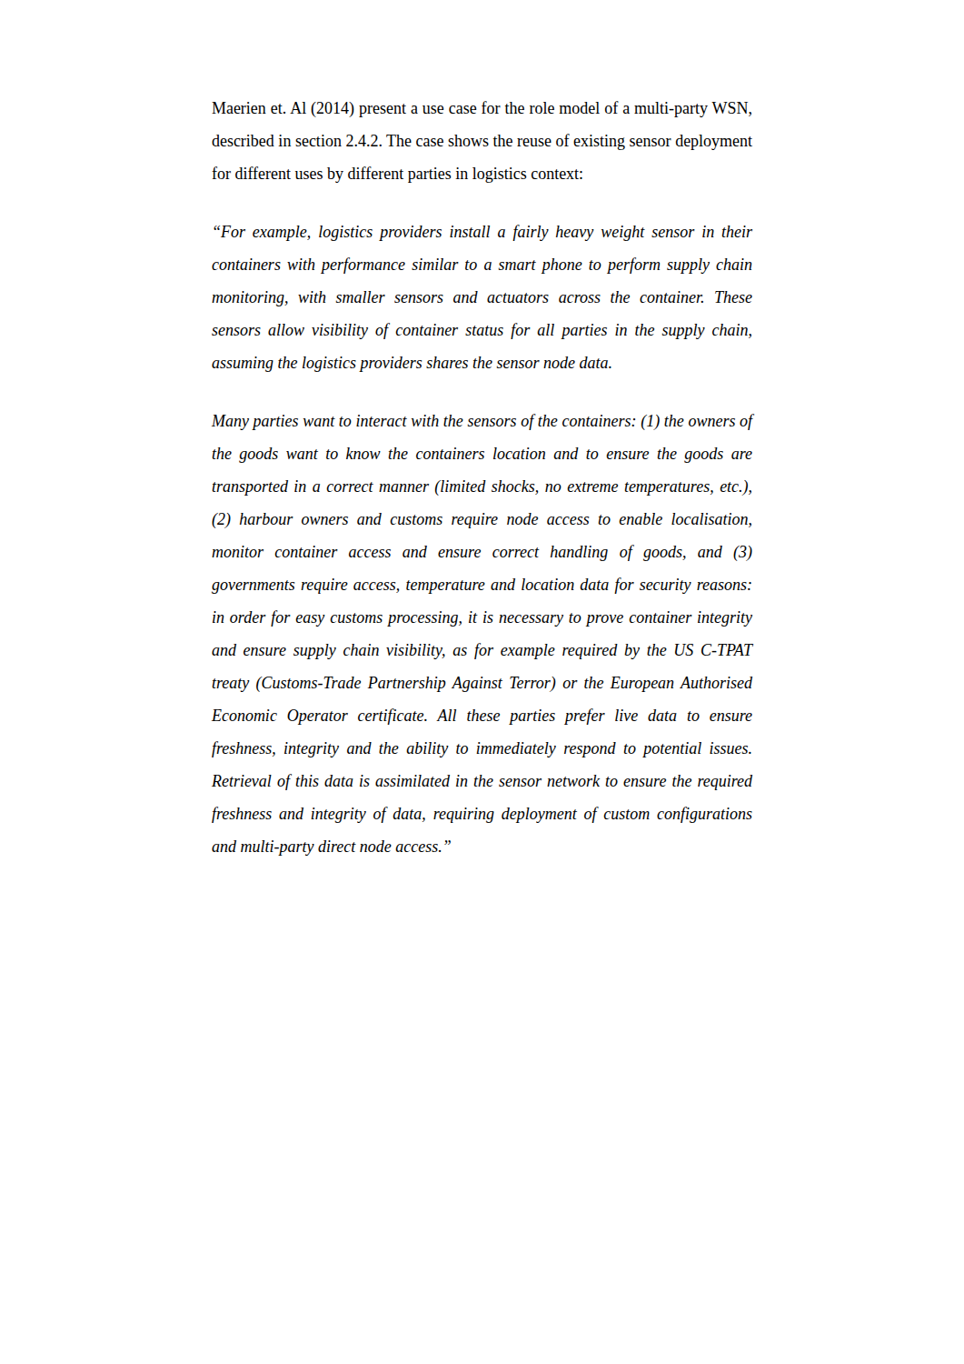Maerien et. Al (2014) present a use case for the role model of a multi-party WSN, described in section 2.4.2. The case shows the reuse of existing sensor deployment for different uses by different parties in logistics context:
“For example, logistics providers install a fairly heavy weight sensor in their containers with performance similar to a smart phone to perform supply chain monitoring, with smaller sensors and actuators across the container. These sensors allow visibility of container status for all parties in the supply chain, assuming the logistics providers shares the sensor node data.
Many parties want to interact with the sensors of the containers: (1) the owners of the goods want to know the containers location and to ensure the goods are transported in a correct manner (limited shocks, no extreme temperatures, etc.), (2) harbour owners and customs require node access to enable localisation, monitor container access and ensure correct handling of goods, and (3) governments require access, temperature and location data for security reasons: in order for easy customs processing, it is necessary to prove container integrity and ensure supply chain visibility, as for example required by the US C-TPAT treaty (Customs-Trade Partnership Against Terror) or the European Authorised Economic Operator certificate. All these parties prefer live data to ensure freshness, integrity and the ability to immediately respond to potential issues. Retrieval of this data is assimilated in the sensor network to ensure the required freshness and integrity of data, requiring deployment of custom configurations and multi-party direct node access.”